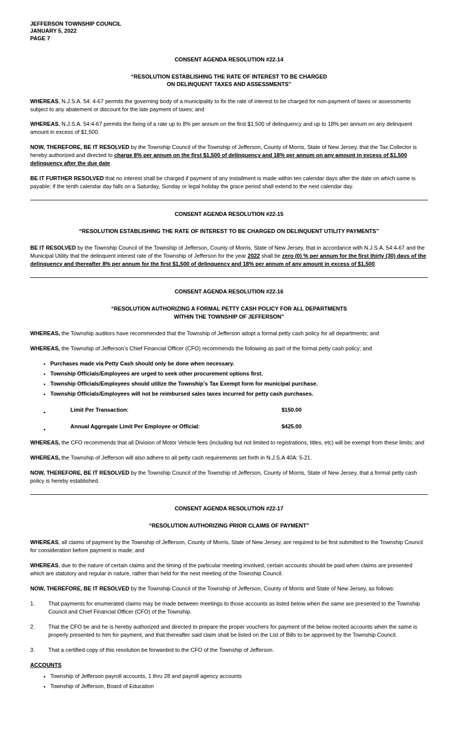JEFFERSON TOWNSHIP COUNCIL
JANUARY 5, 2022
PAGE 7
CONSENT AGENDA RESOLUTION #22-14
“RESOLUTION ESTABLISHING THE RATE OF INTEREST TO BE CHARGED
ON DELINQUENT TAXES AND ASSESSMENTS”
WHEREAS, N.J.S.A. 54: 4-67 permits the governing body of a municipality to fix the rate of interest to be charged for non-payment of taxes or assessments subject to any abatement or discount for the late payment of taxes; and
WHEREAS, N.J.S.A. 54:4-67 permits the fixing of a rate up to 8% per annum on the first $1,500 of delinquency and up to 18% per annum on any delinquent amount in excess of $1,500.
NOW, THEREFORE, BE IT RESOLVED by the Township Council of the Township of Jefferson, County of Morris, State of New Jersey, that the Tax Collector is hereby authorized and directed to charge 8% per annum on the first $1,500 of delinquency and 18% per annum on any amount in excess of $1,500 delinquency after the due date.
BE IT FURTHER RESOLVED that no interest shall be charged if payment of any installment is made within ten calendar days after the date on which same is payable; if the tenth calendar day falls on a Saturday, Sunday or legal holiday the grace period shall extend to the next calendar day.
CONSENT AGENDA RESOLUTION #22-15
“RESOLUTION ESTABLISHING THE RATE OF INTEREST TO BE CHARGED ON DELINQUENT UTILITY PAYMENTS”
BE IT RESOLVED by the Township Council of the Township of Jefferson, County of Morris, State of New Jersey, that in accordance with N.J.S.A. 54:4-67 and the Municipal Utility that the delinquent interest rate of the Township of Jefferson for the year 2022 shall be zero (0) % per annum for the first thirty (30) days of the delinquency and thereafter 8% per annum for the first $1,500 of delinquency and 18% per annum of any amount in excess of $1,500.
CONSENT AGENDA RESOLUTION #22-16
“RESOLUTION AUTHORIZING A FORMAL PETTY CASH POLICY FOR ALL DEPARTMENTS
WITHIN THE TOWNSHIP OF JEFFERSON”
WHEREAS, the Township auditors have recommended that the Township of Jefferson adopt a formal petty cash policy for all departments; and
WHEREAS, the Township of Jefferson’s Chief Financial Officer (CFO) recommends the following as part of the formal petty cash policy; and
Purchases made via Petty Cash should only be done when necessary.
Township Officials/Employees are urged to seek other procurement options first.
Township Officials/Employees should utilize the Township’s Tax Exempt form for municipal purchase.
Township Officials/Employees will not be reimbursed sales taxes incurred for petty cash purchases.
| Limit Per Transaction: | $150.00 |
| Annual Aggregate Limit Per Employee or Official: | $425.00 |
WHEREAS, the CFO recommends that all Division of Motor Vehicle fees (including but not limited to registrations, titles, etc) will be exempt from these limits; and
WHEREAS, the Township of Jefferson will also adhere to all petty cash requirements set forth in N.J.S.A 40A: 5-21.
NOW, THEREFORE, BE IT RESOLVED by the Township Council of the Township of Jefferson, County of Morris, State of New Jersey, that a formal petty cash policy is hereby established.
CONSENT AGENDA RESOLUTION #22-17
“RESOLUTION AUTHORIZING PRIOR CLAIMS OF PAYMENT”
WHEREAS, all claims of payment by the Township of Jefferson, County of Morris, State of New Jersey, are required to be first submitted to the Township Council for consideration before payment is made; and
WHEREAS, due to the nature of certain claims and the timing of the particular meeting involved, certain accounts should be paid when claims are presented which are statutory and regular in nature, rather than held for the next meeting of the Township Council.
NOW, THEREFORE, BE IT RESOLVED by the Township Council of the Township of Jefferson, County of Morris and State of New Jersey, as follows:
That payments for enumerated claims may be made between meetings to those accounts as listed below when the same are presented to the Township Council and Chief Financial Officer (CFO) of the Township.
That the CFO be and he is hereby authorized and directed to prepare the proper vouchers for payment of the below recited accounts when the same is properly presented to him for payment, and that thereafter said claim shall be listed on the List of Bills to be approved by the Township Council.
That a certified copy of this resolution be forwarded to the CFO of the Township of Jefferson.
ACCOUNTS
Township of Jefferson payroll accounts, 1 thru 28 and payroll agency accounts
Township of Jefferson, Board of Education